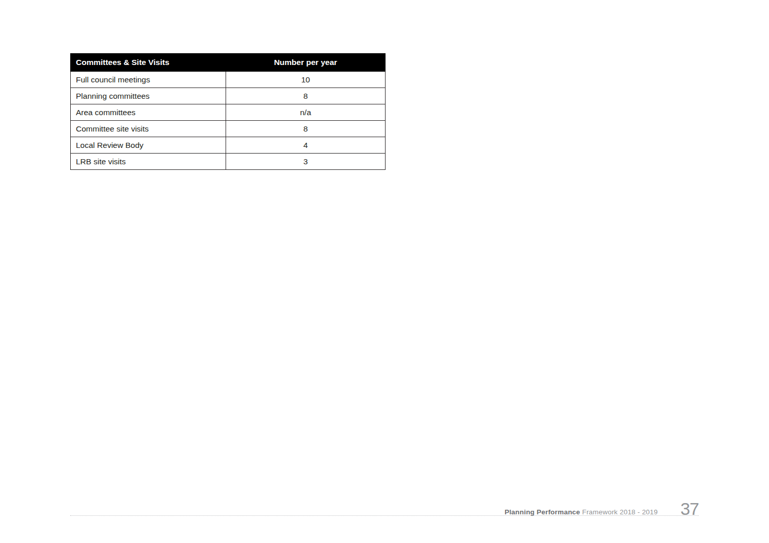| Committees & Site Visits | Number per year |
| --- | --- |
| Full council meetings | 10 |
| Planning committees | 8 |
| Area committees | n/a |
| Committee site visits | 8 |
| Local Review Body | 4 |
| LRB site visits | 3 |
Planning Performance Framework 2018 - 2019
37